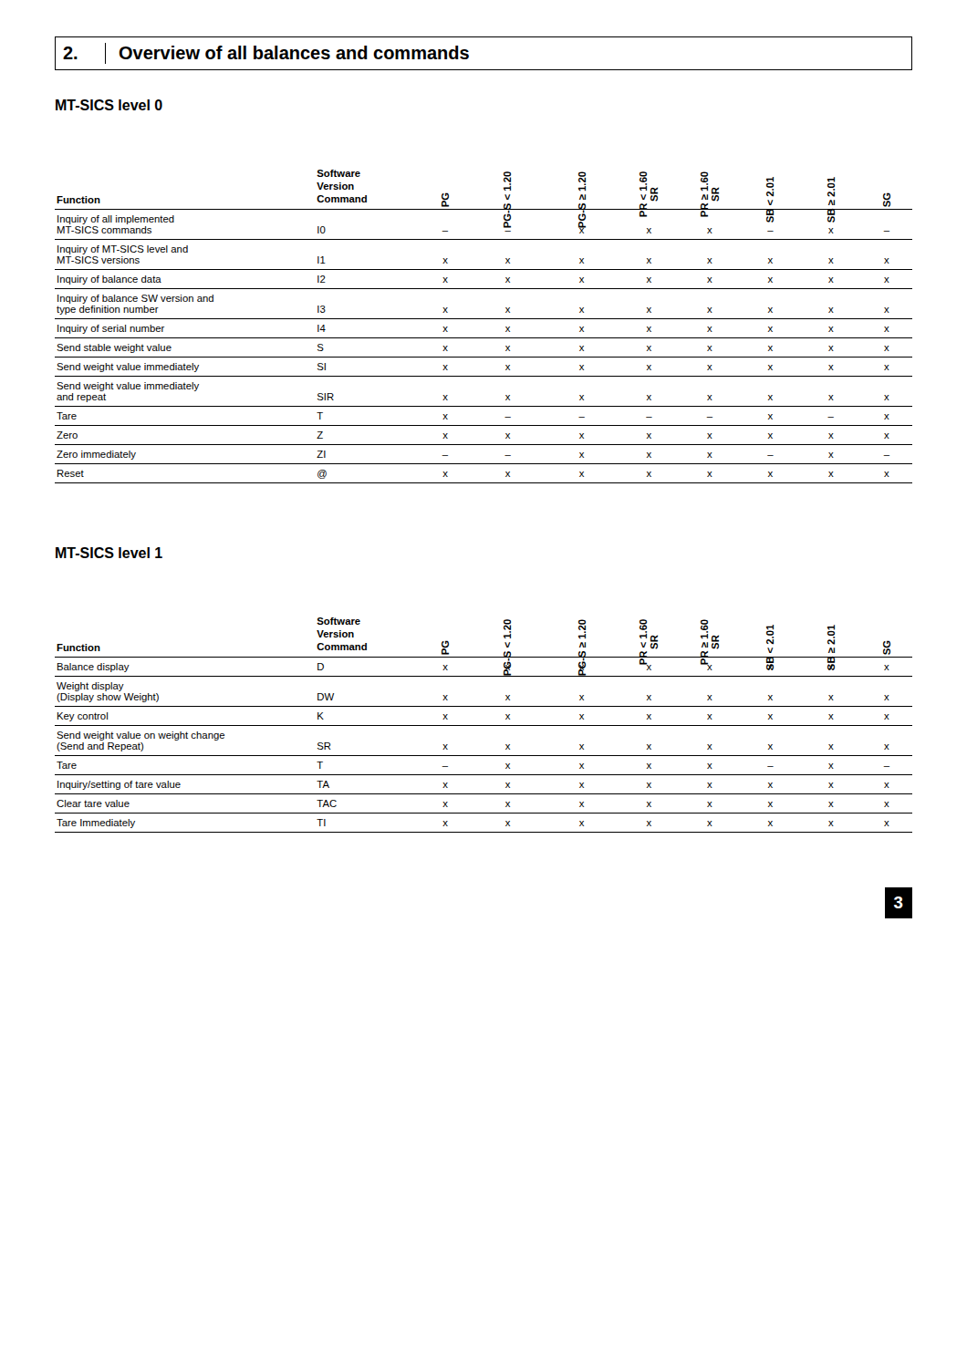2. Overview of all balances and commands
MT-SICS level 0
| Function | Software Version Command | PG | PG-S < 1.20 | PG-S ≥ 1.20 | PR < 1.60 SR | PR ≥ 1.60 SR | SB < 2.01 | SB ≥ 2.01 | SG |
| --- | --- | --- | --- | --- | --- | --- | --- | --- | --- |
| Inquiry of all implemented MT-SICS commands | I0 | – | – | x | x | x | – | x | – |
| Inquiry of MT-SICS level and MT-SICS versions | I1 | x | x | x | x | x | x | x | x |
| Inquiry of balance data | I2 | x | x | x | x | x | x | x | x |
| Inquiry of balance SW version and type definition number | I3 | x | x | x | x | x | x | x | x |
| Inquiry of serial number | I4 | x | x | x | x | x | x | x | x |
| Send stable weight value | S | x | x | x | x | x | x | x | x |
| Send weight value immediately | SI | x | x | x | x | x | x | x | x |
| Send weight value immediately and repeat | SIR | x | x | x | x | x | x | x | x |
| Tare | T | x | – | – | – | – | x | – | x |
| Zero | Z | x | x | x | x | x | x | x | x |
| Zero immediately | ZI | – | – | x | x | x | – | x | – |
| Reset | @ | x | x | x | x | x | x | x | x |
MT-SICS level 1
| Function | Software Version Command | PG | PG-S < 1.20 | PG-S ≥ 1.20 | PR < 1.60 SR | PR ≥ 1.60 SR | SB < 2.01 | SB ≥ 2.01 | SG |
| --- | --- | --- | --- | --- | --- | --- | --- | --- | --- |
| Balance display | D | x | x | x | x | x | x | x | x |
| Weight display (Display show Weight) | DW | x | x | x | x | x | x | x | x |
| Key control | K | x | x | x | x | x | x | x | x |
| Send weight value on weight change (Send and Repeat) | SR | x | x | x | x | x | x | x | x |
| Tare | T | – | x | x | x | x | – | x | – |
| Inquiry/setting of tare value | TA | x | x | x | x | x | x | x | x |
| Clear tare value | TAC | x | x | x | x | x | x | x | x |
| Tare Immediately | TI | x | x | x | x | x | x | x | x |
3